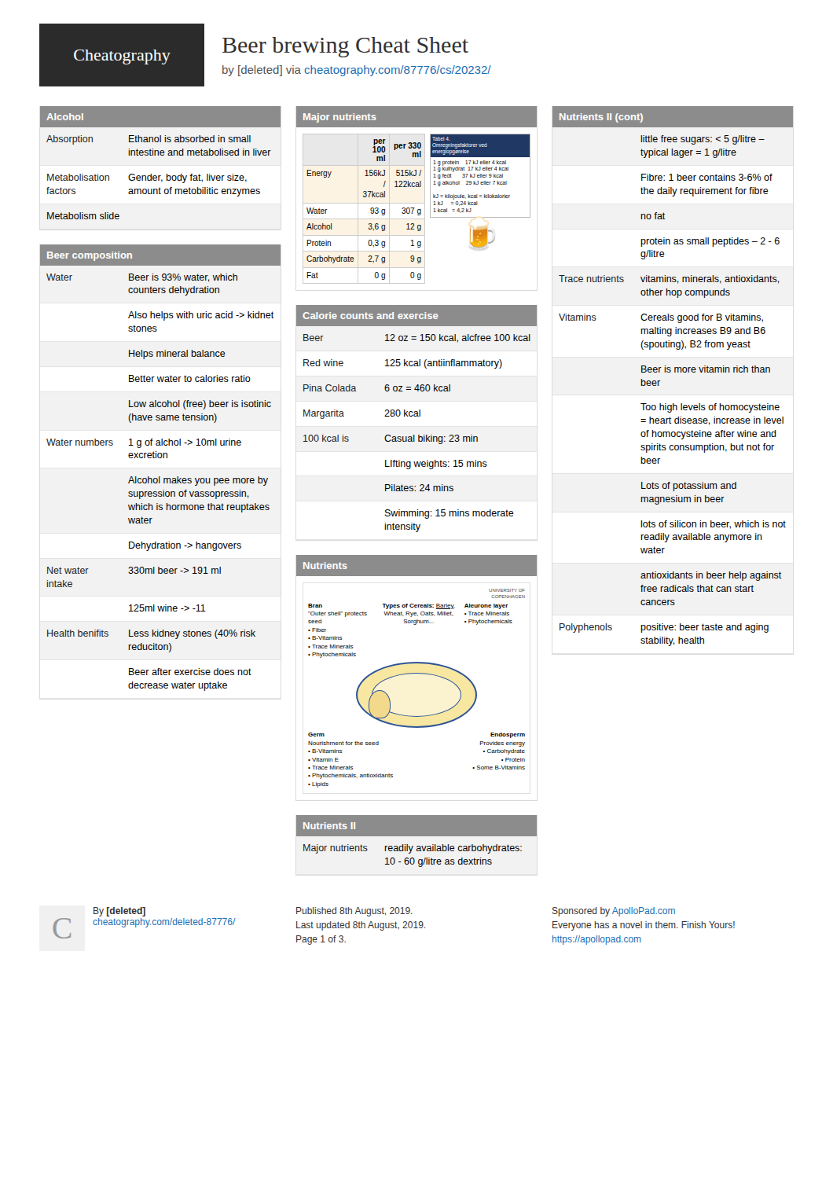Cheatography
Beer brewing Cheat Sheet
by [deleted] via cheatography.com/87776/cs/20232/
Alcohol
| Absorption | Ethanol is absorbed in small intestine and metabolised in liver |
| Metabolis­ation factors | Gender, body fat, liver size, amount of metobilitic enzymes |
| Metabolism slide |
Beer composition
| Water | Beer is 93% water, which counters dehydration |
| | Also helps with uric acid -> kidnet stones |
| | Helps mineral balance |
| | Better water to calories ratio |
| | Low alcohol (free) beer is isotinic (have same tension) |
| Water numbers | 1 g of alchol -> 10ml urine excretion |
| | Alcohol makes you pee more by supression of vassopressin, which is hormone that reuptakes water |
| | Dehydration -> hangovers |
| Net water intake | 330ml beer -> 191 ml |
| | 125ml wine -> -11 |
| Health benifits | Less kidney stones (40% risk reduciton) |
| | Beer after exercise does not decrease water uptake |
Major nutrients
| | per 100 ml | per 330 ml |
| --- | --- | --- |
| Energy | 156kJ / 37kcal | 515kJ / 122kcal |
| Water | 93 g | 307 g |
| Alcohol | 3,6 g | 12 g |
| Protein | 0,3 g | 1 g |
| Carbohydrate | 2,7 g | 9 g |
| Fat | 0 g | 0 g |
Tabel 4.
Omregningsfaktorer ved
energiopgørelse
1 g protein 17 kJ eller 4 kcal
1 g kulhydrat 17 kJ eller 4 kcal
1 g fedt 37 kJ eller 9 kcal
1 g alkohol 29 kJ eller 7 kcal
kJ = kilojoule, kcal = kilokalorier
1 kJ = 0,24 kcal
1 kcal = 4,2 kJ
🍺
Calorie counts and exercise
| Beer | 12 oz = 150 kcal, alcfree 100 kcal |
| Red wine | 125 kcal (antiinflammatory) |
| Pina Colada | 6 oz = 460 kcal |
| Margarita | 280 kcal |
| 100 kcal is | Casual biking: 23 min |
| | LIfting weights: 15 mins |
| | Pilates: 24 mins |
| | Swimming: 15 mins moderate intensity |
Nutrients
UNIVERSITY OF
COPENHAGEN
Bran
"Outer shell" protects seed
• Fiber
• B-Vitamins
• Trace Minerals
• Phytochemicals
Types of Cereals: Barley, Wheat, Rye, Oats, Millet, Sorghum...
Aleurone layer
• Trace Minerals
• Phytochemicals
Germ Nourishment for the seed
• B-Vitamins
• Vitamin E
• Trace Minerals
• Phytochemicals, antioxidants
• Lipids
Endosperm Provides energy
• Carbohydrate
• Protein
• Some B-Vitamins
Nutrients II
| Major nutrients | readily available carbohydrates: 10 - 60 g/litre as dextrins |
Nutrients II (cont)
| | little free sugars: < 5 g/litre – typical lager = 1 g/litre |
| | Fibre: 1 beer contains 3-6% of the daily requirement for fibre |
| | no fat |
| | protein as small peptides – 2 - 6 g/litre |
| Trace nutrients | vitamins, minerals, antioxidants, other hop compunds |
| Vitamins | Cereals good for B vitamins, malting increases B9 and B6 (spouting), B2 from yeast |
| | Beer is more vitamin rich than beer |
| | Too high levels of homocysteine = heart disease, increase in level of homocysteine after wine and spirits consumption, but not for beer |
| | Lots of potassium and magnesium in beer |
| | lots of silicon in beer, which is not readily available anymore in water |
| | antioxidants in beer help against free radicals that can start cancers |
| Polyph­enols | positive: beer taste and aging stability, health |
C
By [deleted]
cheatography.com/deleted-87776/
Published 8th August, 2019.
Last updated 8th August, 2019.
Page 1 of 3.
Sponsored by ApolloPad.com
Everyone has a novel in them. Finish Yours!
https://apollopad.com